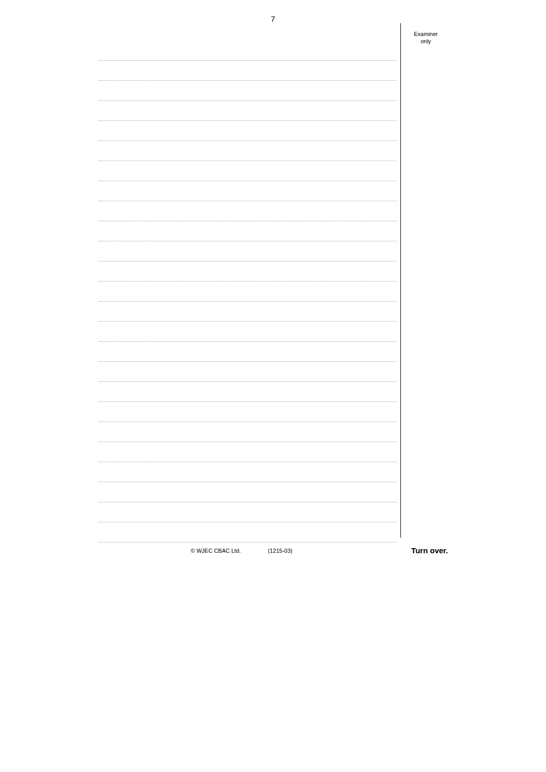7
Examiner
only
© WJEC CBAC Ltd. (1215-03) Turn over.